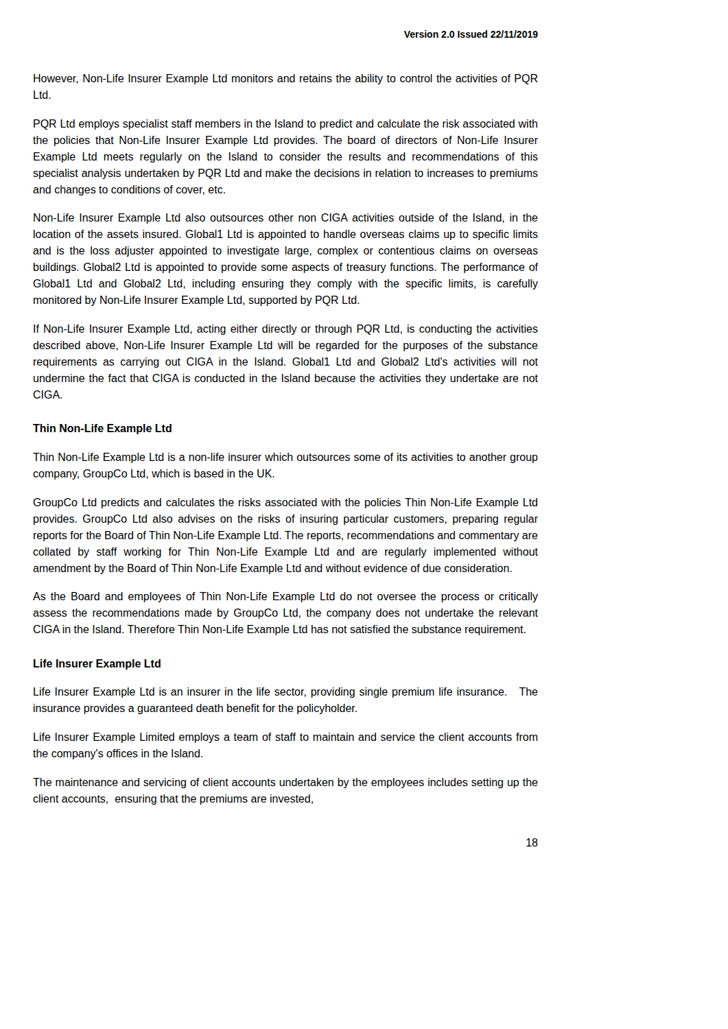Version 2.0 Issued 22/11/2019
However, Non-Life Insurer Example Ltd monitors and retains the ability to control the activities of PQR Ltd.
PQR Ltd employs specialist staff members in the Island to predict and calculate the risk associated with the policies that Non-Life Insurer Example Ltd provides. The board of directors of Non-Life Insurer Example Ltd meets regularly on the Island to consider the results and recommendations of this specialist analysis undertaken by PQR Ltd and make the decisions in relation to increases to premiums and changes to conditions of cover, etc.
Non-Life Insurer Example Ltd also outsources other non CIGA activities outside of the Island, in the location of the assets insured. Global1 Ltd is appointed to handle overseas claims up to specific limits and is the loss adjuster appointed to investigate large, complex or contentious claims on overseas buildings. Global2 Ltd is appointed to provide some aspects of treasury functions. The performance of Global1 Ltd and Global2 Ltd, including ensuring they comply with the specific limits, is carefully monitored by Non-Life Insurer Example Ltd, supported by PQR Ltd.
If Non-Life Insurer Example Ltd, acting either directly or through PQR Ltd, is conducting the activities described above, Non-Life Insurer Example Ltd will be regarded for the purposes of the substance requirements as carrying out CIGA in the Island. Global1 Ltd and Global2 Ltd's activities will not undermine the fact that CIGA is conducted in the Island because the activities they undertake are not CIGA.
Thin Non-Life Example Ltd
Thin Non-Life Example Ltd is a non-life insurer which outsources some of its activities to another group company, GroupCo Ltd, which is based in the UK.
GroupCo Ltd predicts and calculates the risks associated with the policies Thin Non-Life Example Ltd provides. GroupCo Ltd also advises on the risks of insuring particular customers, preparing regular reports for the Board of Thin Non-Life Example Ltd. The reports, recommendations and commentary are collated by staff working for Thin Non-Life Example Ltd and are regularly implemented without amendment by the Board of Thin Non-Life Example Ltd and without evidence of due consideration.
As the Board and employees of Thin Non-Life Example Ltd do not oversee the process or critically assess the recommendations made by GroupCo Ltd, the company does not undertake the relevant CIGA in the Island. Therefore Thin Non-Life Example Ltd has not satisfied the substance requirement.
Life Insurer Example Ltd
Life Insurer Example Ltd is an insurer in the life sector, providing single premium life insurance. The insurance provides a guaranteed death benefit for the policyholder.
Life Insurer Example Limited employs a team of staff to maintain and service the client accounts from the company's offices in the Island.
The maintenance and servicing of client accounts undertaken by the employees includes setting up the client accounts, ensuring that the premiums are invested,
18